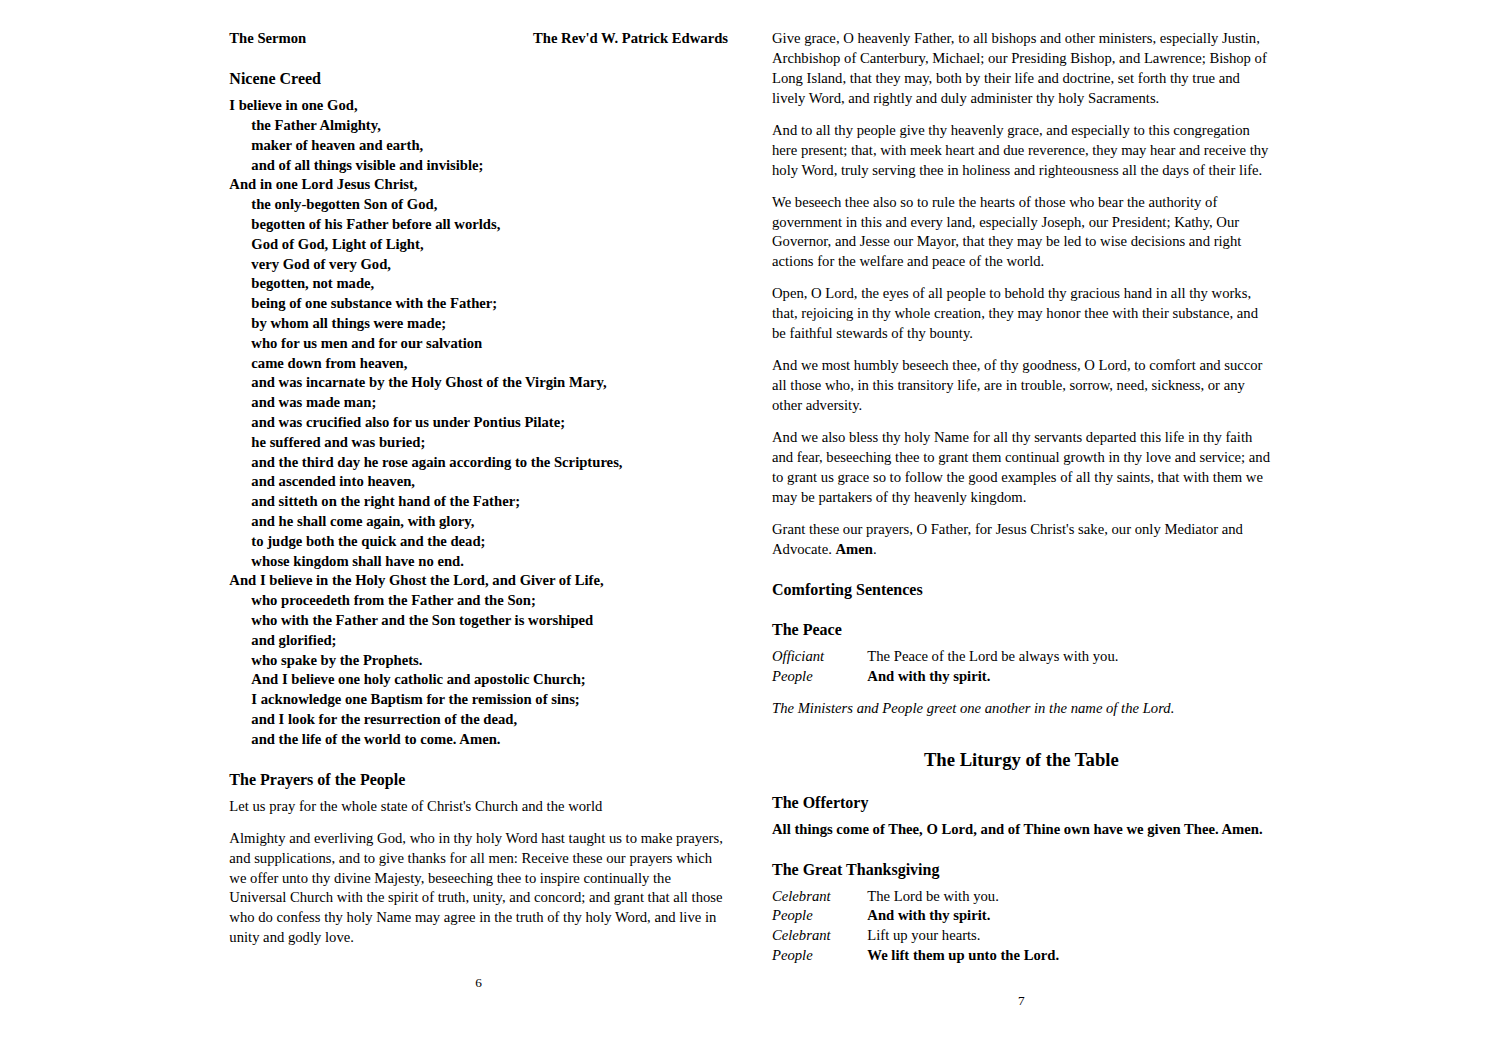The Sermon The Rev'd W. Patrick Edwards
Nicene Creed
I believe in one God, the Father Almighty, maker of heaven and earth, and of all things visible and invisible; And in one Lord Jesus Christ, the only-begotten Son of God, begotten of his Father before all worlds, God of God, Light of Light, very God of very God, begotten, not made, being of one substance with the Father; by whom all things were made; who for us men and for our salvation came down from heaven, and was incarnate by the Holy Ghost of the Virgin Mary, and was made man; and was crucified also for us under Pontius Pilate; he suffered and was buried; and the third day he rose again according to the Scriptures, and ascended into heaven, and sitteth on the right hand of the Father; and he shall come again, with glory, to judge both the quick and the dead; whose kingdom shall have no end. And I believe in the Holy Ghost the Lord, and Giver of Life, who proceedeth from the Father and the Son; who with the Father and the Son together is worshiped and glorified; who spake by the Prophets. And I believe one holy catholic and apostolic Church; I acknowledge one Baptism for the remission of sins; and I look for the resurrection of the dead, and the life of the world to come. Amen.
The Prayers of the People
Let us pray for the whole state of Christ's Church and the world
Almighty and everliving God, who in thy holy Word hast taught us to make prayers, and supplications, and to give thanks for all men: Receive these our prayers which we offer unto thy divine Majesty, beseeching thee to inspire continually the Universal Church with the spirit of truth, unity, and concord; and grant that all those who do confess thy holy Name may agree in the truth of thy holy Word, and live in unity and godly love.
6
Give grace, O heavenly Father, to all bishops and other ministers, especially Justin, Archbishop of Canterbury, Michael; our Presiding Bishop, and Lawrence; Bishop of Long Island, that they may, both by their life and doctrine, set forth thy true and lively Word, and rightly and duly administer thy holy Sacraments.
And to all thy people give thy heavenly grace, and especially to this congregation here present; that, with meek heart and due reverence, they may hear and receive thy holy Word, truly serving thee in holiness and righteousness all the days of their life.
We beseech thee also so to rule the hearts of those who bear the authority of government in this and every land, especially Joseph, our President; Kathy, Our Governor, and Jesse our Mayor, that they may be led to wise decisions and right actions for the welfare and peace of the world.
Open, O Lord, the eyes of all people to behold thy gracious hand in all thy works, that, rejoicing in thy whole creation, they may honor thee with their substance, and be faithful stewards of thy bounty.
And we most humbly beseech thee, of thy goodness, O Lord, to comfort and succor all those who, in this transitory life, are in trouble, sorrow, need, sickness, or any other adversity.
And we also bless thy holy Name for all thy servants departed this life in thy faith and fear, beseeching thee to grant them continual growth in thy love and service; and to grant us grace so to follow the good examples of all thy saints, that with them we may be partakers of thy heavenly kingdom.
Grant these our prayers, O Father, for Jesus Christ's sake, our only Mediator and Advocate. Amen.
Comforting Sentences
The Peace
Officiant The Peace of the Lord be always with you.
People And with thy spirit.
The Ministers and People greet one another in the name of the Lord.
The Liturgy of the Table
The Offertory
All things come of Thee, O Lord, and of Thine own have we given Thee. Amen.
The Great Thanksgiving
Celebrant The Lord be with you.
People And with thy spirit.
Celebrant Lift up your hearts.
People We lift them up unto the Lord.
7